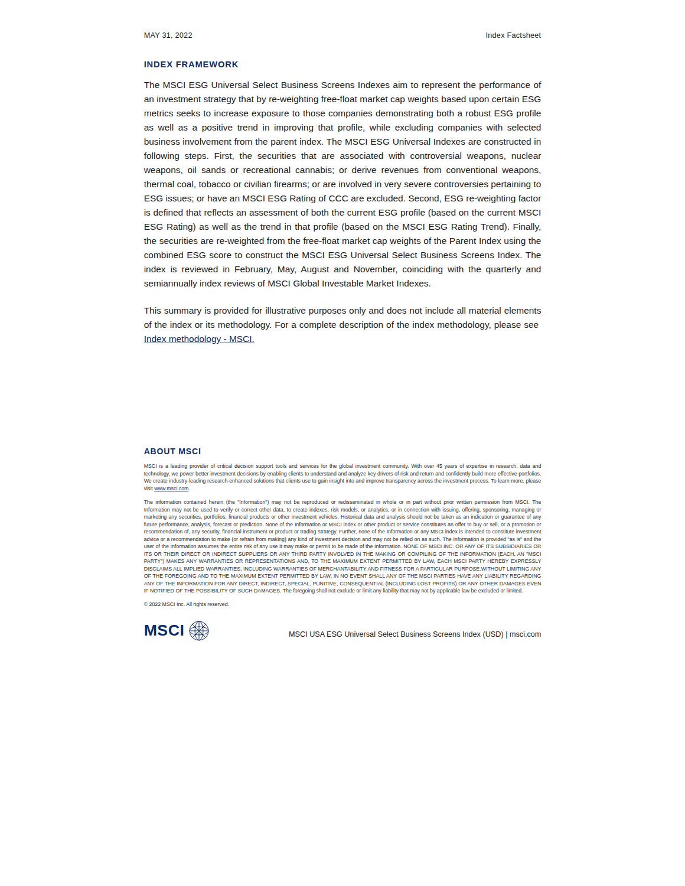MAY 31, 2022
Index Factsheet
Index Framework
The MSCI ESG Universal Select Business Screens Indexes aim to represent the performance of an investment strategy that by re-weighting free-float market cap weights based upon certain ESG metrics seeks to increase exposure to those companies demonstrating both a robust ESG profile as well as a positive trend in improving that profile, while excluding companies with selected business involvement from the parent index. The MSCI ESG Universal Indexes are constructed in following steps. First, the securities that are associated with controversial weapons, nuclear weapons, oil sands or recreational cannabis; or derive revenues from conventional weapons, thermal coal, tobacco or civilian firearms; or are involved in very severe controversies pertaining to ESG issues; or have an MSCI ESG Rating of CCC are excluded. Second, ESG re-weighting factor is defined that reflects an assessment of both the current ESG profile (based on the current MSCI ESG Rating) as well as the trend in that profile (based on the MSCI ESG Rating Trend). Finally, the securities are re-weighted from the free-float market cap weights of the Parent Index using the combined ESG score to construct the MSCI ESG Universal Select Business Screens Index. The index is reviewed in February, May, August and November, coinciding with the quarterly and semiannually index reviews of MSCI Global Investable Market Indexes.
This summary is provided for illustrative purposes only and does not include all material elements of the index or its methodology. For a complete description of the index methodology, please see Index methodology - MSCI.
About MSCI
MSCI is a leading provider of critical decision support tools and services for the global investment community. With over 45 years of expertise in research, data and technology, we power better investment decisions by enabling clients to understand and analyze key drivers of risk and return and confidently build more effective portfolios. We create industry-leading research-enhanced solutions that clients use to gain insight into and improve transparency across the investment process. To learn more, please visit www.msci.com.
The information contained herein (the "Information") may not be reproduced or redisseminated in whole or in part without prior written permission from MSCI. The Information may not be used to verify or correct other data, to create indexes, risk models, or analytics, or in connection with issuing, offering, sponsoring, managing or marketing any securities, portfolios, financial products or other investment vehicles. Historical data and analysis should not be taken as an indication or guarantee of any future performance, analysis, forecast or prediction. None of the Information or MSCI index or other product or service constitutes an offer to buy or sell, or a promotion or recommendation of, any security, financial instrument or product or trading strategy. Further, none of the Information or any MSCI index is intended to constitute investment advice or a recommendation to make (or refrain from making) any kind of investment decision and may not be relied on as such. The Information is provided "as is" and the user of the Information assumes the entire risk of any use it may make or permit to be made of the Information. NONE OF MSCI INC. OR ANY OF ITS SUBSIDIARIES OR ITS OR THEIR DIRECT OR INDIRECT SUPPLIERS OR ANY THIRD PARTY INVOLVED IN THE MAKING OR COMPILING OF THE INFORMATION (EACH, AN "MSCI PARTY") MAKES ANY WARRANTIES OR REPRESENTATIONS AND, TO THE MAXIMUM EXTENT PERMITTED BY LAW, EACH MSCI PARTY HEREBY EXPRESSLY DISCLAIMS ALL IMPLIED WARRANTIES, INCLUDING WARRANTIES OF MERCHANTABILITY AND FITNESS FOR A PARTICULAR PURPOSE.WITHOUT LIMITING ANY OF THE FOREGOING AND TO THE MAXIMUM EXTENT PERMITTED BY LAW, IN NO EVENT SHALL ANY OF THE MSCI PARTIES HAVE ANY LIABILITY REGARDING ANY OF THE INFORMATION FOR ANY DIRECT, INDIRECT, SPECIAL, PUNITIVE, CONSEQUENTIAL (INCLUDING LOST PROFITS) OR ANY OTHER DAMAGES EVEN IF NOTIFIED OF THE POSSIBILITY OF SUCH DAMAGES. The foregoing shall not exclude or limit any liability that may not by applicable law be excluded or limited.
© 2022 MSCI Inc. All rights reserved.
MSCI
MSCI USA ESG Universal Select Business Screens Index (USD) | msci.com